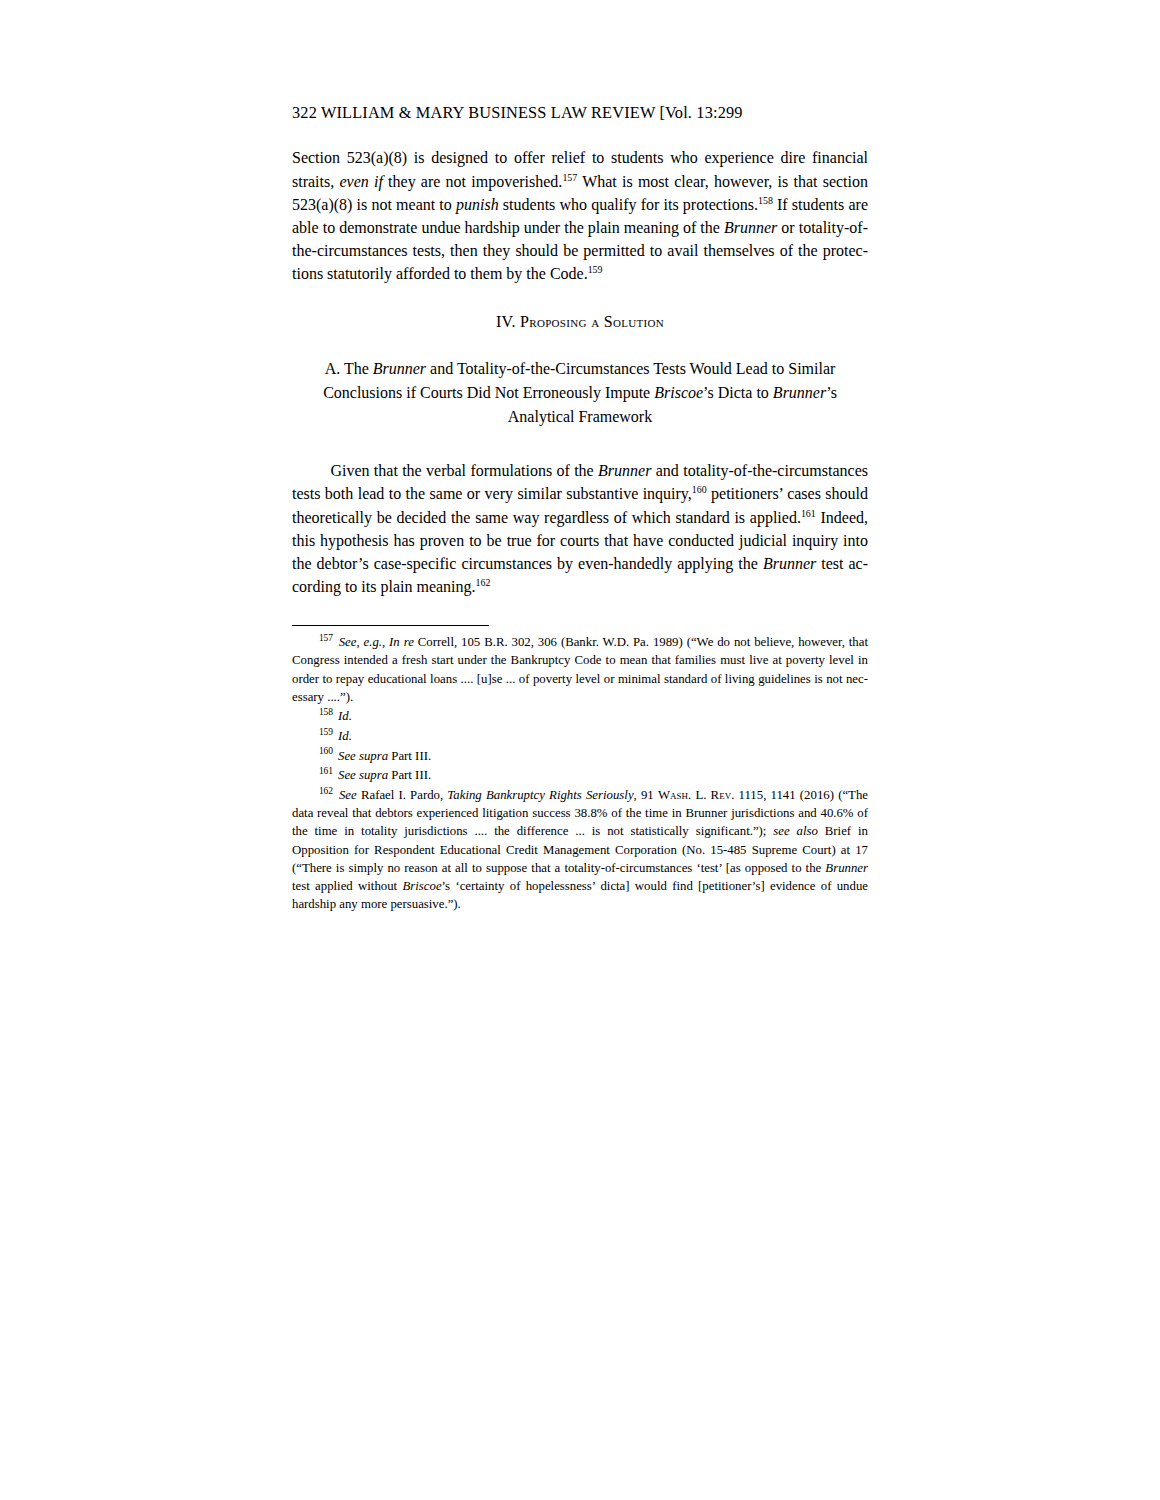322 WILLIAM & MARY BUSINESS LAW REVIEW [Vol. 13:299
Section 523(a)(8) is designed to offer relief to students who experience dire financial straits, even if they are not impoverished.157 What is most clear, however, is that section 523(a)(8) is not meant to punish students who qualify for its protections.158 If students are able to demonstrate undue hardship under the plain meaning of the Brunner or totality-of-the-circumstances tests, then they should be permitted to avail themselves of the protections statutorily afforded to them by the Code.159
IV. Proposing a Solution
A. The Brunner and Totality-of-the-Circumstances Tests Would Lead to Similar Conclusions if Courts Did Not Erroneously Impute Briscoe’s Dicta to Brunner’s Analytical Framework
Given that the verbal formulations of the Brunner and totality-of-the-circumstances tests both lead to the same or very similar substantive inquiry,160 petitioners’ cases should theoretically be decided the same way regardless of which standard is applied.161 Indeed, this hypothesis has proven to be true for courts that have conducted judicial inquiry into the debtor’s case-specific circumstances by even-handedly applying the Brunner test according to its plain meaning.162
157 See, e.g., In re Correll, 105 B.R. 302, 306 (Bankr. W.D. Pa. 1989) (“We do not believe, however, that Congress intended a fresh start under the Bankruptcy Code to mean that families must live at poverty level in order to repay educational loans .... [u]se ... of poverty level or minimal standard of living guidelines is not necessary ....”).
158 Id.
159 Id.
160 See supra Part III.
161 See supra Part III.
162 See Rafael I. Pardo, Taking Bankruptcy Rights Seriously, 91 Wash. L. Rev. 1115, 1141 (2016) (“The data reveal that debtors experienced litigation success 38.8% of the time in Brunner jurisdictions and 40.6% of the time in totality jurisdictions .... the difference ... is not statistically significant.”); see also Brief in Opposition for Respondent Educational Credit Management Corporation (No. 15-485 Supreme Court) at 17 (“There is simply no reason at all to suppose that a totality-of-circumstances ‘test’ [as opposed to the Brunner test applied without Briscoe’s ‘certainty of hopelessness’ dicta] would find [petitioner’s] evidence of undue hardship any more persuasive.”).